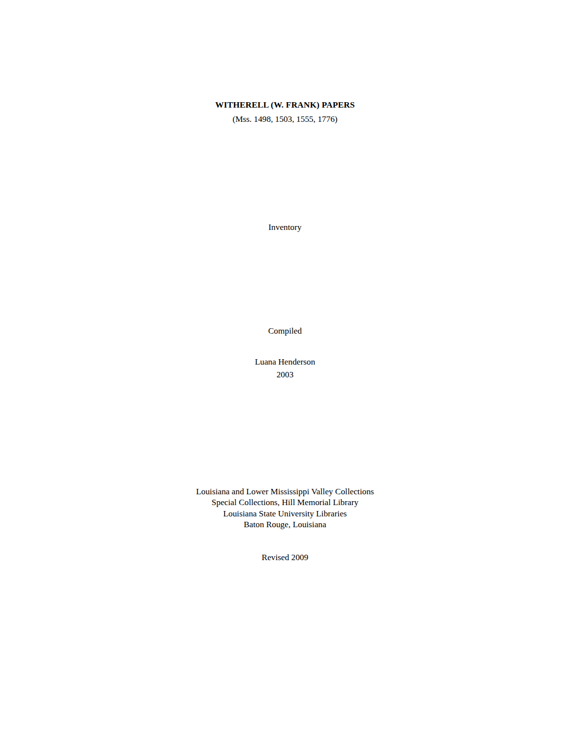WITHERELL (W. FRANK) PAPERS
(Mss. 1498, 1503, 1555, 1776)
Inventory
Compiled
Luana Henderson
2003
Louisiana and Lower Mississippi Valley Collections
Special Collections, Hill Memorial Library
Louisiana State University Libraries
Baton Rouge, Louisiana
Revised 2009